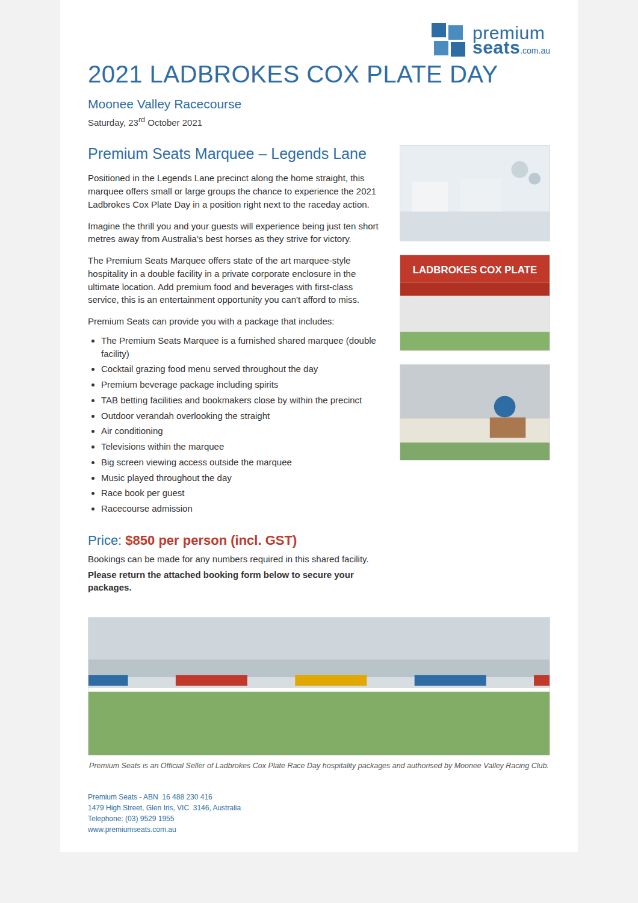premium seats.com.au
2021 LADBROKES COX PLATE DAY
Moonee Valley Racecourse
Saturday, 23rd October 2021
Premium Seats Marquee – Legends Lane
Positioned in the Legends Lane precinct along the home straight, this marquee offers small or large groups the chance to experience the 2021 Ladbrokes Cox Plate Day in a position right next to the raceday action.
Imagine the thrill you and your guests will experience being just ten short metres away from Australia's best horses as they strive for victory.
The Premium Seats Marquee offers state of the art marquee-style hospitality in a double facility in a private corporate enclosure in the ultimate location. Add premium food and beverages with first-class service, this is an entertainment opportunity you can't afford to miss.
Premium Seats can provide you with a package that includes:
The Premium Seats Marquee is a furnished shared marquee (double facility)
Cocktail grazing food menu served throughout the day
Premium beverage package including spirits
TAB betting facilities and bookmakers close by within the precinct
Outdoor verandah overlooking the straight
Air conditioning
Televisions within the marquee
Big screen viewing access outside the marquee
Music played throughout the day
Race book per guest
Racecourse admission
Price: $850 per person (incl. GST)
Bookings can be made for any numbers required in this shared facility.
Please return the attached booking form below to secure your packages.
Premium Seats is an Official Seller of Ladbrokes Cox Plate Race Day hospitality packages and authorised by Moonee Valley Racing Club.
Premium Seats - ABN 16 488 230 416
1479 High Street, Glen Iris, VIC 3146, Australia
Telephone: (03) 9529 1955
www.premiumseats.com.au